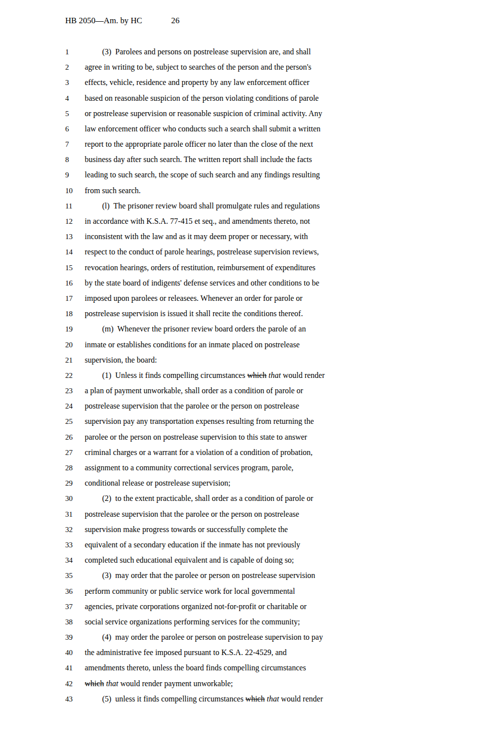HB 2050—Am. by HC 26
1 (3) Parolees and persons on postrelease supervision are, and shall
2 agree in writing to be, subject to searches of the person and the person's
3 effects, vehicle, residence and property by any law enforcement officer
4 based on reasonable suspicion of the person violating conditions of parole
5 or postrelease supervision or reasonable suspicion of criminal activity. Any
6 law enforcement officer who conducts such a search shall submit a written
7 report to the appropriate parole officer no later than the close of the next
8 business day after such search. The written report shall include the facts
9 leading to such search, the scope of such search and any findings resulting
10 from such search.
11 (l) The prisoner review board shall promulgate rules and regulations
12 in accordance with K.S.A. 77-415 et seq., and amendments thereto, not
13 inconsistent with the law and as it may deem proper or necessary, with
14 respect to the conduct of parole hearings, postrelease supervision reviews,
15 revocation hearings, orders of restitution, reimbursement of expenditures
16 by the state board of indigents' defense services and other conditions to be
17 imposed upon parolees or releasees. Whenever an order for parole or
18 postrelease supervision is issued it shall recite the conditions thereof.
19 (m) Whenever the prisoner review board orders the parole of an
20 inmate or establishes conditions for an inmate placed on postrelease
21 supervision, the board:
22 (1) Unless it finds compelling circumstances which that would render
23 a plan of payment unworkable, shall order as a condition of parole or
24 postrelease supervision that the parolee or the person on postrelease
25 supervision pay any transportation expenses resulting from returning the
26 parolee or the person on postrelease supervision to this state to answer
27 criminal charges or a warrant for a violation of a condition of probation,
28 assignment to a community correctional services program, parole,
29 conditional release or postrelease supervision;
30 (2) to the extent practicable, shall order as a condition of parole or
31 postrelease supervision that the parolee or the person on postrelease
32 supervision make progress towards or successfully complete the
33 equivalent of a secondary education if the inmate has not previously
34 completed such educational equivalent and is capable of doing so;
35 (3) may order that the parolee or person on postrelease supervision
36 perform community or public service work for local governmental
37 agencies, private corporations organized not-for-profit or charitable or
38 social service organizations performing services for the community;
39 (4) may order the parolee or person on postrelease supervision to pay
40 the administrative fee imposed pursuant to K.S.A. 22-4529, and
41 amendments thereto, unless the board finds compelling circumstances
42 which that would render payment unworkable;
43 (5) unless it finds compelling circumstances which that would render